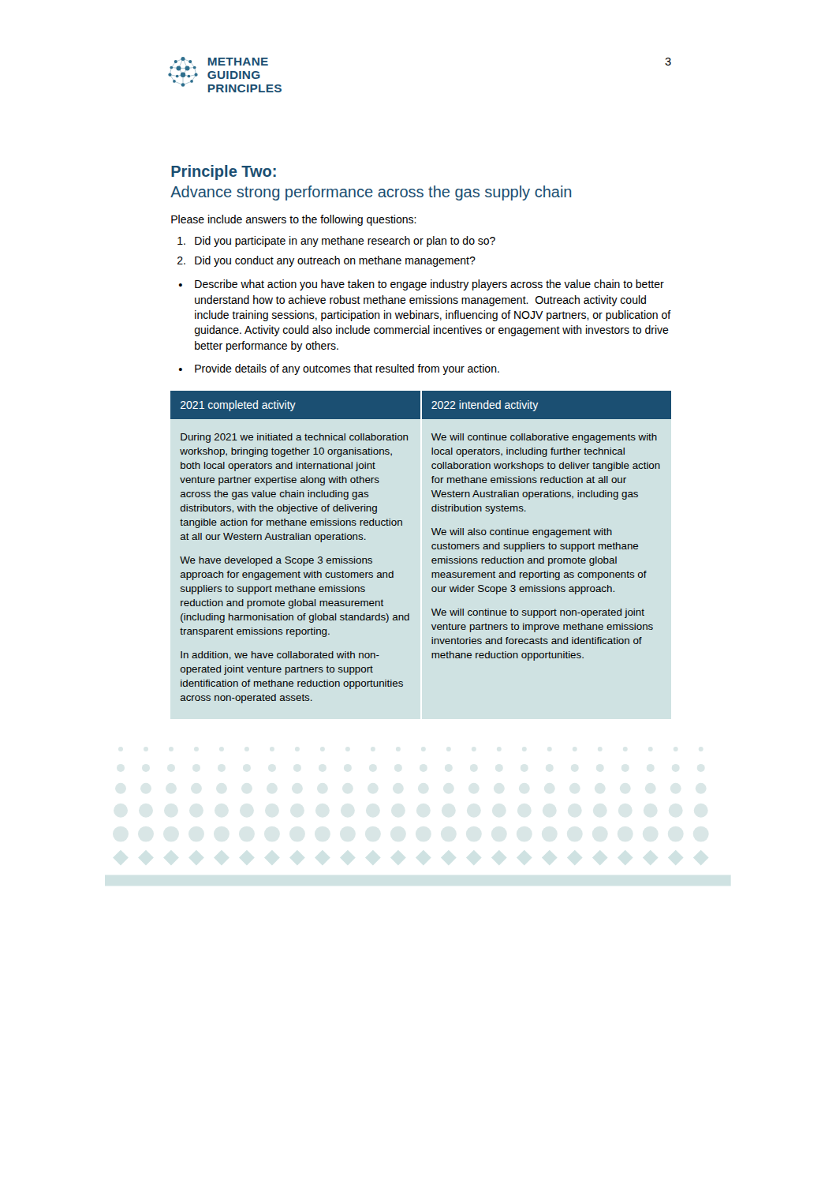METHANE GUIDING PRINCIPLES
3
Principle Two:Advance strong performance across the gas supply chain
Please include answers to the following questions:
Did you participate in any methane research or plan to do so?
Did you conduct any outreach on methane management?
Describe what action you have taken to engage industry players across the value chain to better understand how to achieve robust methane emissions management. Outreach activity could include training sessions, participation in webinars, influencing of NOJV partners, or publication of guidance. Activity could also include commercial incentives or engagement with investors to drive better performance by others.
Provide details of any outcomes that resulted from your action.
| 2021 completed activity | 2022 intended activity |
| --- | --- |
| During 2021 we initiated a technical collaboration workshop, bringing together 10 organisations, both local operators and international joint venture partner expertise along with others across the gas value chain including gas distributors, with the objective of delivering tangible action for methane emissions reduction at all our Western Australian operations. We have developed a Scope 3 emissions approach for engagement with customers and suppliers to support methane emissions reduction and promote global measurement (including harmonisation of global standards) and transparent emissions reporting. In addition, we have collaborated with non-operated joint venture partners to support identification of methane reduction opportunities across non-operated assets. | We will continue collaborative engagements with local operators, including further technical collaboration workshops to deliver tangible action for methane emissions reduction at all our Western Australian operations, including gas distribution systems. We will also continue engagement with customers and suppliers to support methane emissions reduction and promote global measurement and reporting as components of our wider Scope 3 emissions approach. We will continue to support non-operated joint venture partners to improve methane emissions inventories and forecasts and identification of methane reduction opportunities. |